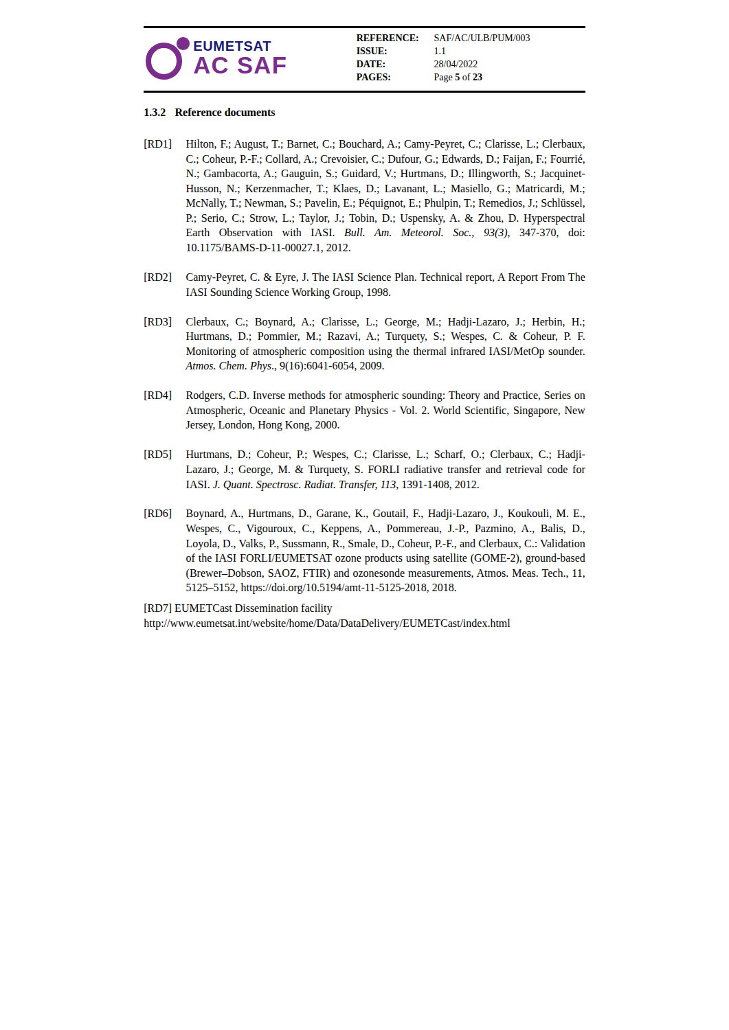| EUMETSAT AC SAF | / REFERENCE: / SAF/AC/ULB/PUM/003 / / ISSUE: / 1.1 / / DATE: / 28/04/2022 / / PAGES: / Page 5 of 23 / |
1.3.2 Reference documents
[RD1] Hilton, F.; August, T.; Barnet, C.; Bouchard, A.; Camy-Peyret, C.; Clarisse, L.; Clerbaux, C.; Coheur, P.-F.; Collard, A.; Crevoisier, C.; Dufour, G.; Edwards, D.; Faijan, F.; Fourrié, N.; Gambacorta, A.; Gauguin, S.; Guidard, V.; Hurtmans, D.; Illingworth, S.; Jacquinet-Husson, N.; Kerzenmacher, T.; Klaes, D.; Lavanant, L.; Masiello, G.; Matricardi, M.; McNally, T.; Newman, S.; Pavelin, E.; Péquignot, E.; Phulpin, T.; Remedios, J.; Schlüssel, P.; Serio, C.; Strow, L.; Taylor, J.; Tobin, D.; Uspensky, A. & Zhou, D. Hyperspectral Earth Observation with IASI. Bull. Am. Meteorol. Soc., 93(3), 347-370, doi: 10.1175/BAMS-D-11-00027.1, 2012.
[RD2] Camy-Peyret, C. & Eyre, J. The IASI Science Plan. Technical report, A Report From The IASI Sounding Science Working Group, 1998.
[RD3] Clerbaux, C.; Boynard, A.; Clarisse, L.; George, M.; Hadji-Lazaro, J.; Herbin, H.; Hurtmans, D.; Pommier, M.; Razavi, A.; Turquety, S.; Wespes, C. & Coheur, P. F. Monitoring of atmospheric composition using the thermal infrared IASI/MetOp sounder. Atmos. Chem. Phys., 9(16):6041-6054, 2009.
[RD4] Rodgers, C.D. Inverse methods for atmospheric sounding: Theory and Practice, Series on Atmospheric, Oceanic and Planetary Physics - Vol. 2. World Scientific, Singapore, New Jersey, London, Hong Kong, 2000.
[RD5] Hurtmans, D.; Coheur, P.; Wespes, C.; Clarisse, L.; Scharf, O.; Clerbaux, C.; Hadji-Lazaro, J.; George, M. & Turquety, S. FORLI radiative transfer and retrieval code for IASI. J. Quant. Spectrosc. Radiat. Transfer, 113, 1391-1408, 2012.
[RD6] Boynard, A., Hurtmans, D., Garane, K., Goutail, F., Hadji-Lazaro, J., Koukouli, M. E., Wespes, C., Vigouroux, C., Keppens, A., Pommereau, J.-P., Pazmino, A., Balis, D., Loyola, D., Valks, P., Sussmann, R., Smale, D., Coheur, P.-F., and Clerbaux, C.: Validation of the IASI FORLI/EUMETSAT ozone products using satellite (GOME-2), ground-based (Brewer–Dobson, SAOZ, FTIR) and ozonesonde measurements, Atmos. Meas. Tech., 11, 5125–5152, https://doi.org/10.5194/amt-11-5125-2018, 2018.
[RD7] EUMETCast Dissemination facility
http://www.eumetsat.int/website/home/Data/DataDelivery/EUMETCast/index.html